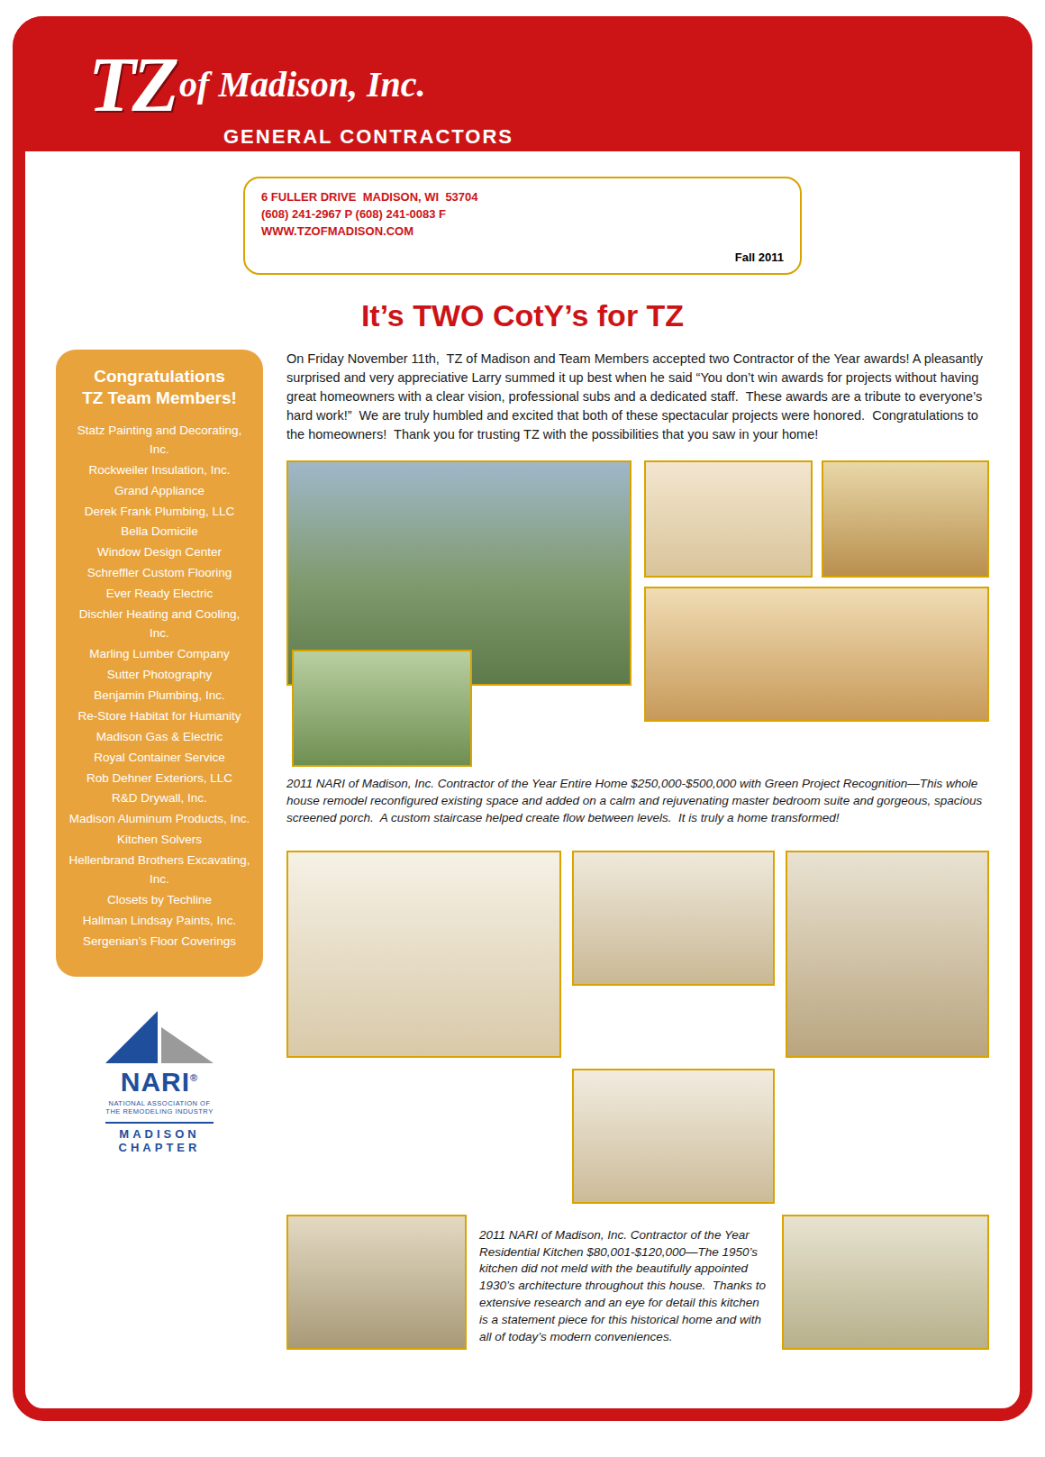TZ of Madison, Inc. GENERAL CONTRACTORS
6 FULLER DRIVE MADISON, WI 53704
(608) 241-2967 P (608) 241-0083 F
WWW.TZOFMADISON.COM
Fall 2011
It’s TWO CotY’s for TZ
Congratulations
TZ Team Members!
Statz Painting and Decorating, Inc.
Rockweiler Insulation, Inc.
Grand Appliance
Derek Frank Plumbing, LLC
Bella Domicile
Window Design Center
Schreffler Custom Flooring
Ever Ready Electric
Dischler Heating and Cooling, Inc.
Marling Lumber Company
Sutter Photography
Benjamin Plumbing, Inc.
Re-Store Habitat for Humanity
Madison Gas & Electric
Royal Container Service
Rob Dehner Exteriors, LLC
R&D Drywall, Inc.
Madison Aluminum Products, Inc.
Kitchen Solvers
Hellenbrand Brothers Excavating, Inc.
Closets by Techline
Hallman Lindsay Paints, Inc.
Sergenian’s Floor Coverings
NARI®
NATIONAL ASSOCIATION OF
THE REMODELING INDUSTRY
MADISON
CHAPTER
On Friday November 11th, TZ of Madison and Team Members accepted two Contractor of the Year awards! A pleasantly surprised and very appreciative Larry summed it up best when he said “You don’t win awards for projects without having great homeowners with a clear vision, professional subs and a dedicated staff. These awards are a tribute to everyone’s hard work!” We are truly humbled and excited that both of these spectacular projects were honored. Congratulations to the homeowners! Thank you for trusting TZ with the possibilities that you saw in your home!
2011 NARI of Madison, Inc. Contractor of the Year Entire Home $250,000-$500,000 with Green Project Recognition—This whole house remodel reconfigured existing space and added on a calm and rejuvenating master bedroom suite and gorgeous, spacious screened porch. A custom staircase helped create flow between levels. It is truly a home transformed!
2011 NARI of Madison, Inc. Contractor of the Year Residential Kitchen $80,001-$120,000—The 1950’s kitchen did not meld with the beautifully appointed 1930’s architecture throughout this house. Thanks to extensive research and an eye for detail this kitchen is a statement piece for this historical home and with all of today’s modern conveniences.